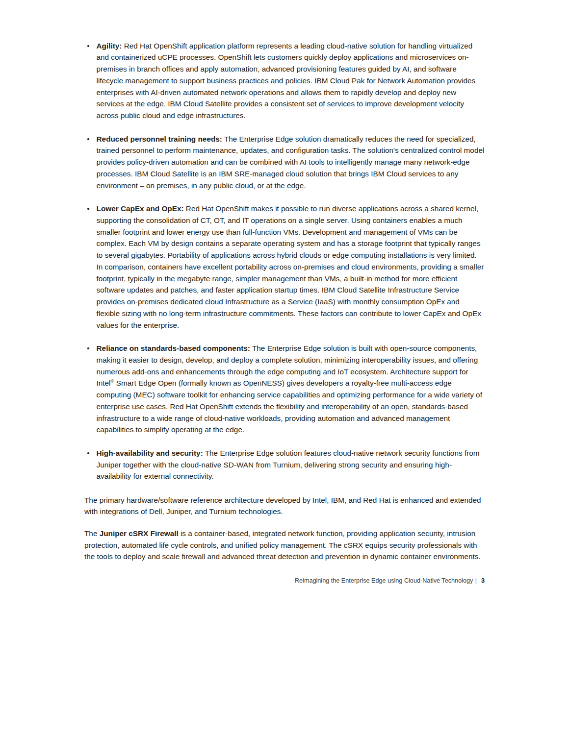Agility: Red Hat OpenShift application platform represents a leading cloud-native solution for handling virtualized and containerized uCPE processes. OpenShift lets customers quickly deploy applications and microservices on-premises in branch offices and apply automation, advanced provisioning features guided by AI, and software lifecycle management to support business practices and policies. IBM Cloud Pak for Network Automation provides enterprises with AI-driven automated network operations and allows them to rapidly develop and deploy new services at the edge. IBM Cloud Satellite provides a consistent set of services to improve development velocity across public cloud and edge infrastructures.
Reduced personnel training needs: The Enterprise Edge solution dramatically reduces the need for specialized, trained personnel to perform maintenance, updates, and configuration tasks. The solution's centralized control model provides policy-driven automation and can be combined with AI tools to intelligently manage many network-edge processes. IBM Cloud Satellite is an IBM SRE-managed cloud solution that brings IBM Cloud services to any environment – on premises, in any public cloud, or at the edge.
Lower CapEx and OpEx: Red Hat OpenShift makes it possible to run diverse applications across a shared kernel, supporting the consolidation of CT, OT, and IT operations on a single server. Using containers enables a much smaller footprint and lower energy use than full-function VMs. Development and management of VMs can be complex. Each VM by design contains a separate operating system and has a storage footprint that typically ranges to several gigabytes. Portability of applications across hybrid clouds or edge computing installations is very limited. In comparison, containers have excellent portability across on-premises and cloud environments, providing a smaller footprint, typically in the megabyte range, simpler management than VMs, a built-in method for more efficient software updates and patches, and faster application startup times. IBM Cloud Satellite Infrastructure Service provides on-premises dedicated cloud Infrastructure as a Service (IaaS) with monthly consumption OpEx and flexible sizing with no long-term infrastructure commitments. These factors can contribute to lower CapEx and OpEx values for the enterprise.
Reliance on standards-based components: The Enterprise Edge solution is built with open-source components, making it easier to design, develop, and deploy a complete solution, minimizing interoperability issues, and offering numerous add-ons and enhancements through the edge computing and IoT ecosystem. Architecture support for Intel® Smart Edge Open (formally known as OpenNESS) gives developers a royalty-free multi-access edge computing (MEC) software toolkit for enhancing service capabilities and optimizing performance for a wide variety of enterprise use cases. Red Hat OpenShift extends the flexibility and interoperability of an open, standards-based infrastructure to a wide range of cloud-native workloads, providing automation and advanced management capabilities to simplify operating at the edge.
High-availability and security: The Enterprise Edge solution features cloud-native network security functions from Juniper together with the cloud-native SD-WAN from Turnium, delivering strong security and ensuring high-availability for external connectivity.
The primary hardware/software reference architecture developed by Intel, IBM, and Red Hat is enhanced and extended with integrations of Dell, Juniper, and Turnium technologies.
The Juniper cSRX Firewall is a container-based, integrated network function, providing application security, intrusion protection, automated life cycle controls, and unified policy management. The cSRX equips security professionals with the tools to deploy and scale firewall and advanced threat detection and prevention in dynamic container environments.
Reimagining the Enterprise Edge using Cloud-Native Technology|3